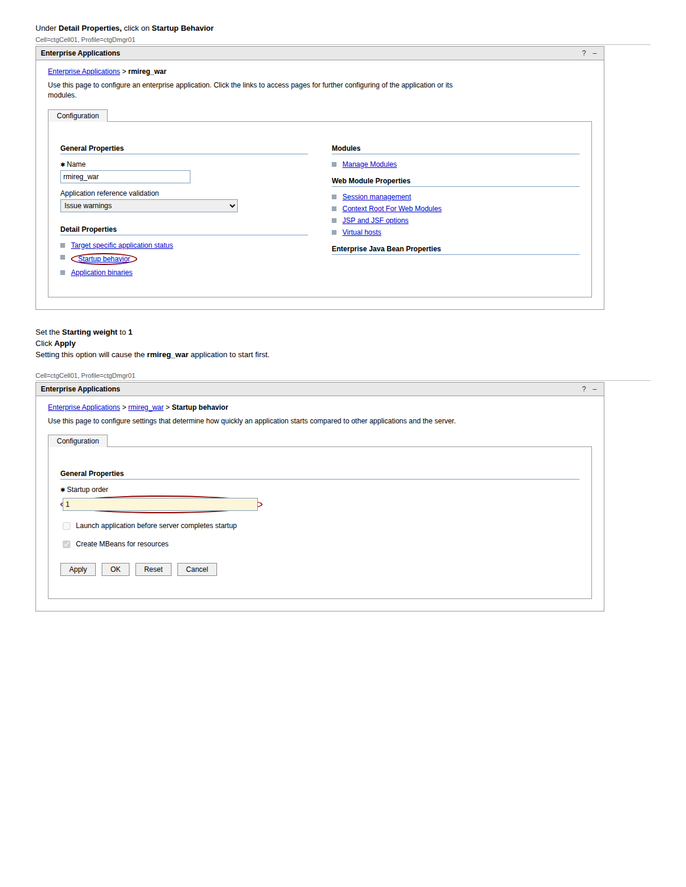Under Detail Properties, click on Startup Behavior
Cell=ctgCell01, Profile=ctgDmgr01
Enterprise Applications ? –
Enterprise Applications > rmireg_war
Use this page to configure an enterprise application. Click the links to access pages for further configuring of the application or its modules.
Configuration
General Properties
Name Application reference validation Issue warnings
Detail Properties
Target specific application status
Startup behavior
Application binaries
Modules
Manage Modules
Web Module Properties
Session management
Context Root For Web Modules
JSP and JSF options
Virtual hosts
Enterprise Java Bean Properties
Set the Starting weight to 1
Click Apply
Setting this option will cause the rmireg_war application to start first.
Cell=ctgCell01, Profile=ctgDmgr01
Enterprise Applications ? –
Enterprise Applications > rmireg_war > Startup behavior
Use this page to configure settings that determine how quickly an application starts compared to other applications and the server.
Configuration
General Properties
Startup order
Launch application before server completes startup
Create MBeans for resources
Apply OK Reset Cancel